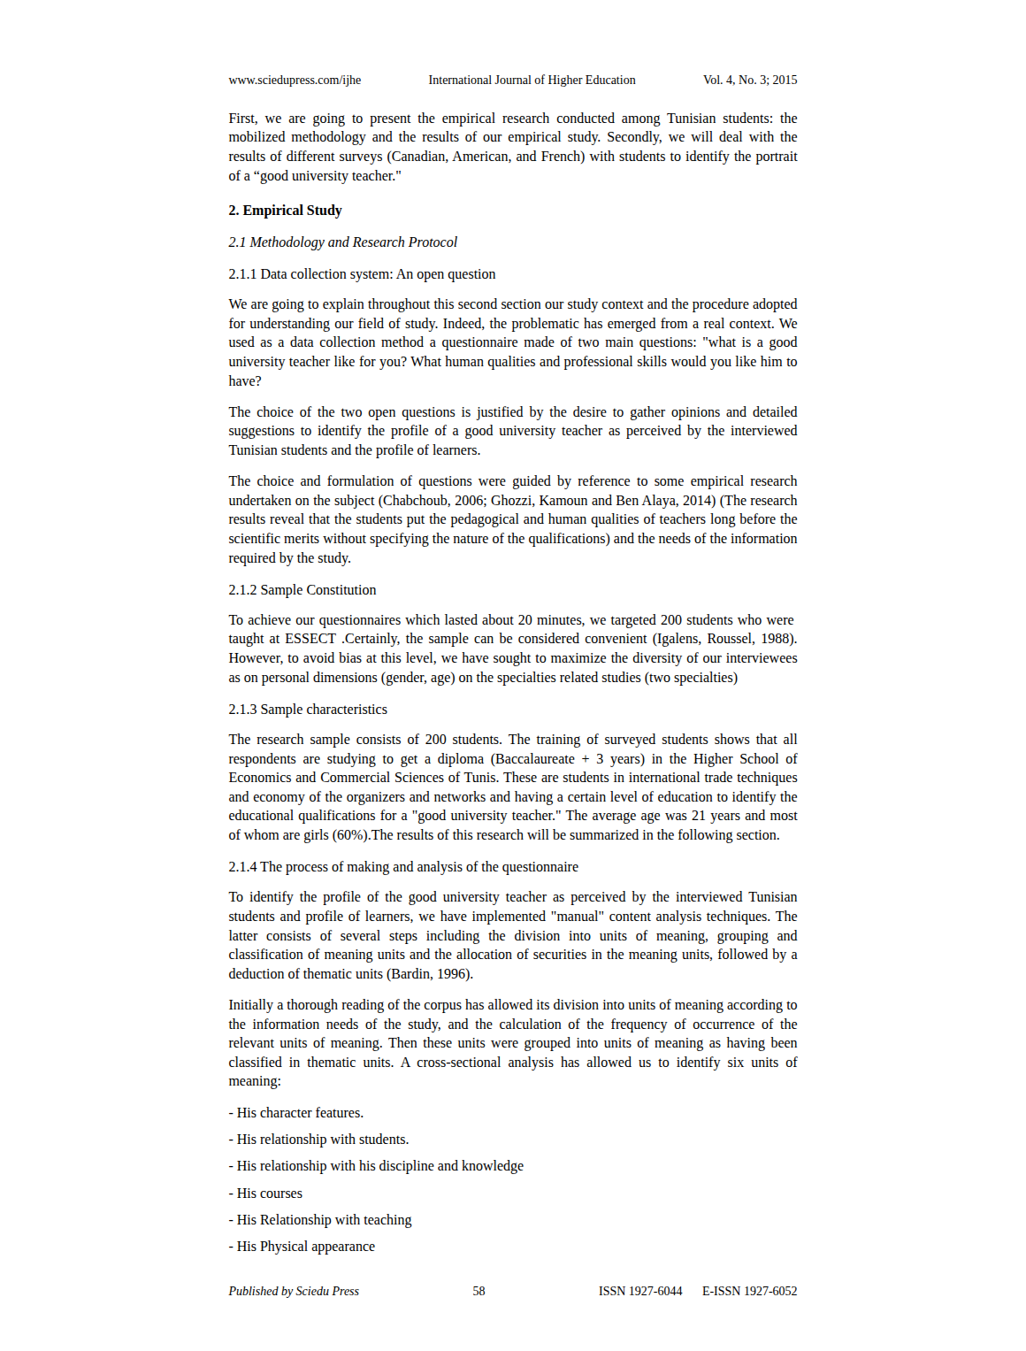www.sciedupress.com/ijhe
International Journal of Higher Education
Vol. 4, No. 3; 2015
First, we are going to present the empirical research conducted among Tunisian students: the mobilized methodology and the results of our empirical study. Secondly, we will deal with the results of different surveys (Canadian, American, and French) with students to identify the portrait of a “good university teacher."
2. Empirical Study
2.1 Methodology and Research Protocol
2.1.1 Data collection system: An open question
We are going to explain throughout this second section our study context and the procedure adopted for understanding our field of study. Indeed, the problematic has emerged from a real context. We used as a data collection method a questionnaire made of two main questions: "what is a good university teacher like for you? What human qualities and professional skills would you like him to have?
The choice of the two open questions is justified by the desire to gather opinions and detailed suggestions to identify the profile of a good university teacher as perceived by the interviewed Tunisian students and the profile of learners.
The choice and formulation of questions were guided by reference to some empirical research undertaken on the subject (Chabchoub, 2006; Ghozzi, Kamoun and Ben Alaya, 2014) (The research results reveal that the students put the pedagogical and human qualities of teachers long before the scientific merits without specifying the nature of the qualifications) and the needs of the information required by the study.
2.1.2 Sample Constitution
To achieve our questionnaires which lasted about 20 minutes, we targeted 200 students who were taught at ESSECT .Certainly, the sample can be considered convenient (Igalens, Roussel, 1988). However, to avoid bias at this level, we have sought to maximize the diversity of our interviewees as on personal dimensions (gender, age) on the specialties related studies (two specialties)
2.1.3 Sample characteristics
The research sample consists of 200 students. The training of surveyed students shows that all respondents are studying to get a diploma (Baccalaureate + 3 years) in the Higher School of Economics and Commercial Sciences of Tunis. These are students in international trade techniques and economy of the organizers and networks and having a certain level of education to identify the educational qualifications for a "good university teacher." The average age was 21 years and most of whom are girls (60%).The results of this research will be summarized in the following section.
2.1.4 The process of making and analysis of the questionnaire
To identify the profile of the good university teacher as perceived by the interviewed Tunisian students and profile of learners, we have implemented "manual" content analysis techniques. The latter consists of several steps including the division into units of meaning, grouping and classification of meaning units and the allocation of securities in the meaning units, followed by a deduction of thematic units (Bardin, 1996).
Initially a thorough reading of the corpus has allowed its division into units of meaning according to the information needs of the study, and the calculation of the frequency of occurrence of the relevant units of meaning. Then these units were grouped into units of meaning as having been classified in thematic units. A cross-sectional analysis has allowed us to identify six units of meaning:
- His character features.
- His relationship with students.
- His relationship with his discipline and knowledge
- His courses
- His Relationship with teaching
- His Physical appearance
Published by Sciedu Press
58
ISSN 1927-6044 E-ISSN 1927-6052